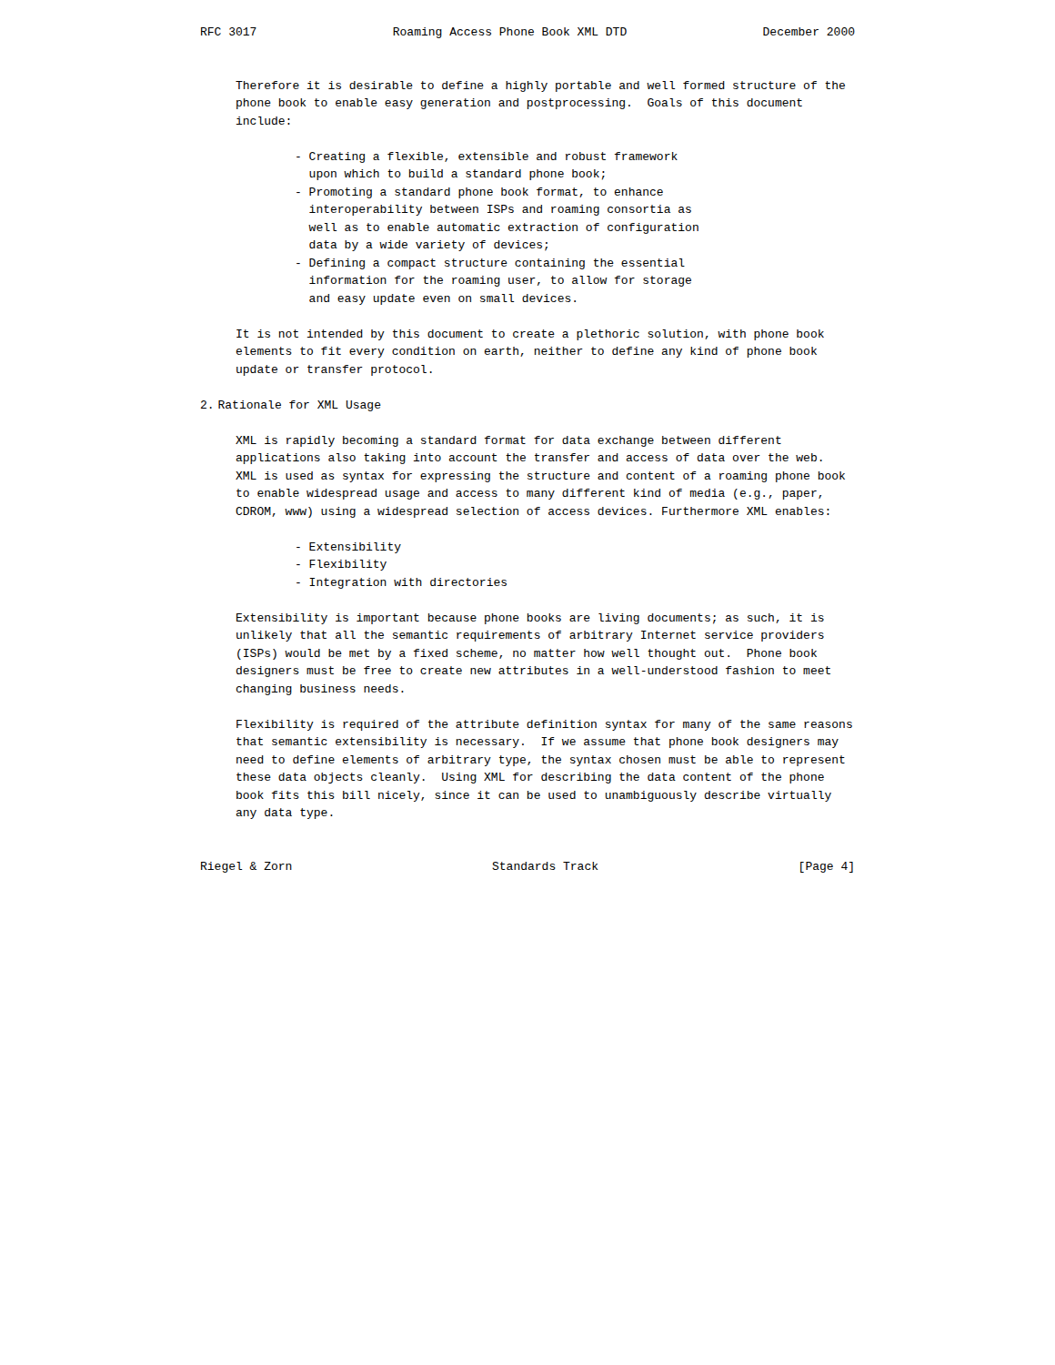RFC 3017 Roaming Access Phone Book XML DTD December 2000
Therefore it is desirable to define a highly portable and well formed structure of the phone book to enable easy generation and postprocessing. Goals of this document include:
- Creating a flexible, extensible and robust framework
  upon which to build a standard phone book;
- Promoting a standard phone book format, to enhance
  interoperability between ISPs and roaming consortia as
  well as to enable automatic extraction of configuration
  data by a wide variety of devices;
- Defining a compact structure containing the essential
  information for the roaming user, to allow for storage
  and easy update even on small devices.
It is not intended by this document to create a plethoric solution, with phone book elements to fit every condition on earth, neither to define any kind of phone book update or transfer protocol.
2. Rationale for XML Usage
XML is rapidly becoming a standard format for data exchange between different applications also taking into account the transfer and access of data over the web. XML is used as syntax for expressing the structure and content of a roaming phone book to enable widespread usage and access to many different kind of media (e.g., paper, CDROM, www) using a widespread selection of access devices. Furthermore XML enables:
- Extensibility
- Flexibility
- Integration with directories
Extensibility is important because phone books are living documents; as such, it is unlikely that all the semantic requirements of arbitrary Internet service providers (ISPs) would be met by a fixed scheme, no matter how well thought out. Phone book designers must be free to create new attributes in a well-understood fashion to meet changing business needs.
Flexibility is required of the attribute definition syntax for many of the same reasons that semantic extensibility is necessary. If we assume that phone book designers may need to define elements of arbitrary type, the syntax chosen must be able to represent these data objects cleanly. Using XML for describing the data content of the phone book fits this bill nicely, since it can be used to unambiguously describe virtually any data type.
Riegel & Zorn Standards Track [Page 4]